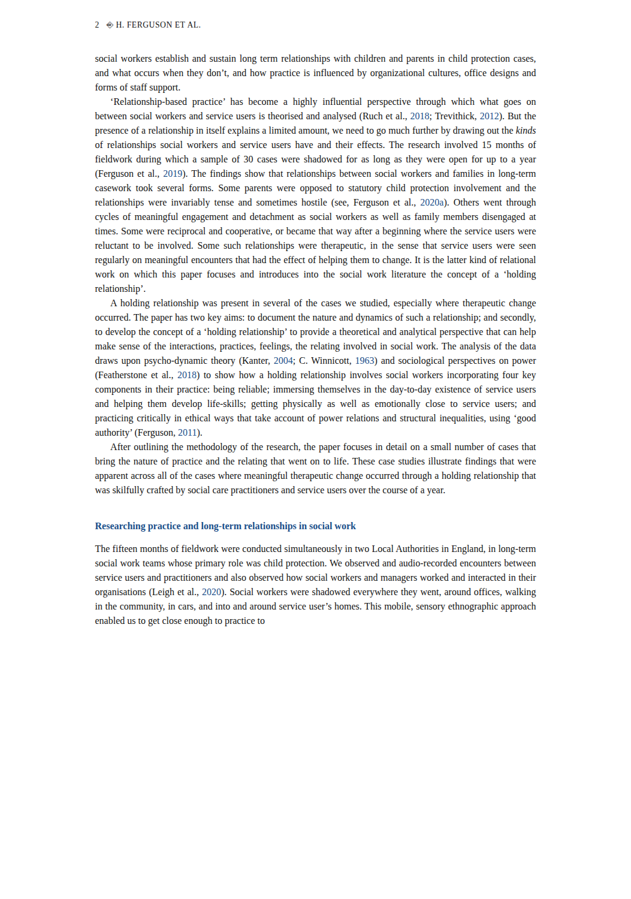2 ⎆ H. Ferguson et al.
social workers establish and sustain long term relationships with children and parents in child protection cases, and what occurs when they don’t, and how practice is influenced by organizational cultures, office designs and forms of staff support.
‘Relationship-based practice’ has become a highly influential perspective through which what goes on between social workers and service users is theorised and analysed (Ruch et al., 2018; Trevithick, 2012). But the presence of a relationship in itself explains a limited amount, we need to go much further by drawing out the kinds of relationships social workers and service users have and their effects. The research involved 15 months of fieldwork during which a sample of 30 cases were shadowed for as long as they were open for up to a year (Ferguson et al., 2019). The findings show that relationships between social workers and families in long-term casework took several forms. Some parents were opposed to statutory child protection involvement and the relationships were invariably tense and sometimes hostile (see, Ferguson et al., 2020a). Others went through cycles of meaningful engagement and detachment as social workers as well as family members disengaged at times. Some were reciprocal and cooperative, or became that way after a beginning where the service users were reluctant to be involved. Some such relationships were therapeutic, in the sense that service users were seen regularly on meaningful encounters that had the effect of helping them to change. It is the latter kind of relational work on which this paper focuses and introduces into the social work literature the concept of a ‘holding relationship’.
A holding relationship was present in several of the cases we studied, especially where therapeutic change occurred. The paper has two key aims: to document the nature and dynamics of such a relationship; and secondly, to develop the concept of a ‘holding relationship’ to provide a theoretical and analytical perspective that can help make sense of the interactions, practices, feelings, the relating involved in social work. The analysis of the data draws upon psycho-dynamic theory (Kanter, 2004; C. Winnicott, 1963) and sociological perspectives on power (Featherstone et al., 2018) to show how a holding relationship involves social workers incorporating four key components in their practice: being reliable; immersing themselves in the day-to-day existence of service users and helping them develop life-skills; getting physically as well as emotionally close to service users; and practicing critically in ethical ways that take account of power relations and structural inequalities, using ‘good authority’ (Ferguson, 2011).
After outlining the methodology of the research, the paper focuses in detail on a small number of cases that bring the nature of practice and the relating that went on to life. These case studies illustrate findings that were apparent across all of the cases where meaningful therapeutic change occurred through a holding relationship that was skilfully crafted by social care practitioners and service users over the course of a year.
Researching practice and long-term relationships in social work
The fifteen months of fieldwork were conducted simultaneously in two Local Authorities in England, in long-term social work teams whose primary role was child protection. We observed and audio-recorded encounters between service users and practitioners and also observed how social workers and managers worked and interacted in their organisations (Leigh et al., 2020). Social workers were shadowed everywhere they went, around offices, walking in the community, in cars, and into and around service user’s homes. This mobile, sensory ethnographic approach enabled us to get close enough to practice to